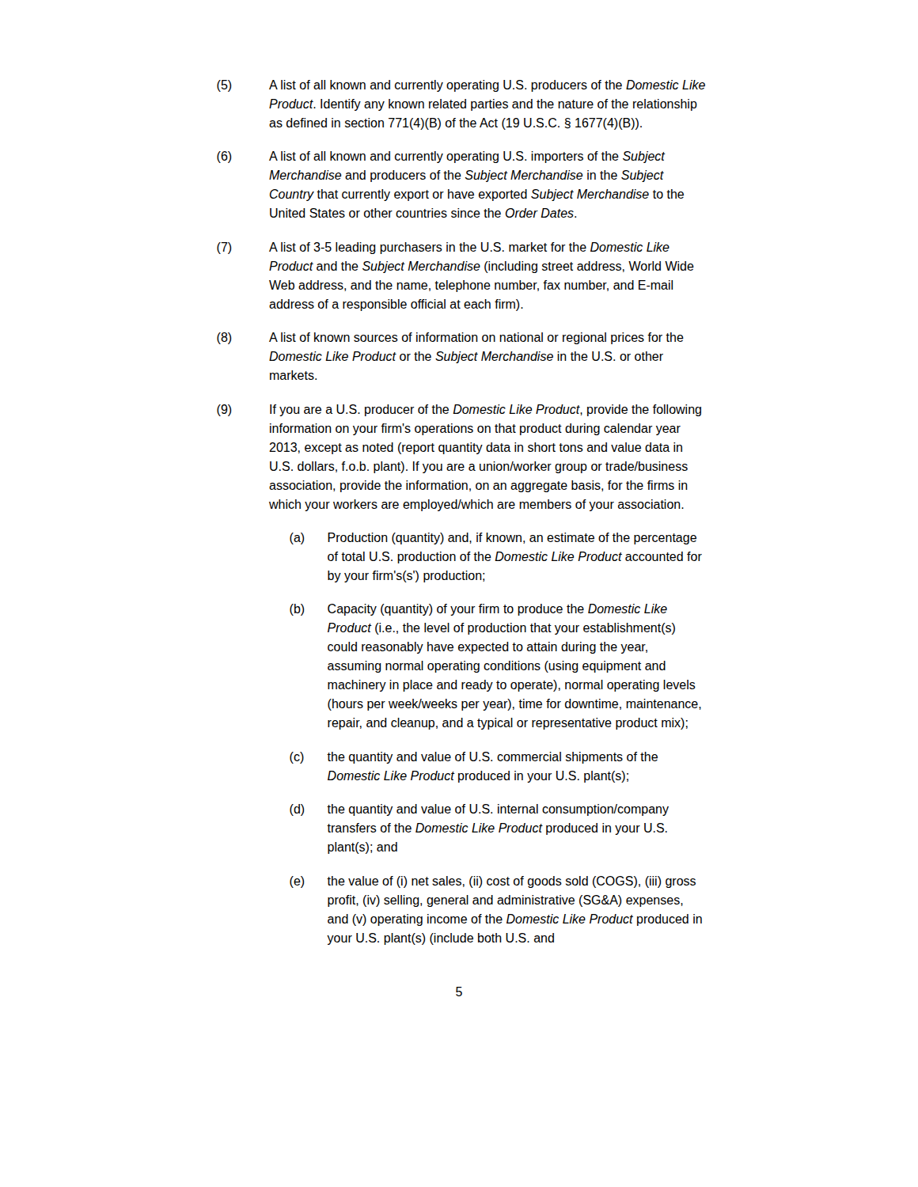(5)
A list of all known and currently operating U.S. producers of the Domestic Like Product. Identify any known related parties and the nature of the relationship as defined in section 771(4)(B) of the Act (19 U.S.C. § 1677(4)(B)).
(6)
A list of all known and currently operating U.S. importers of the Subject Merchandise and producers of the Subject Merchandise in the Subject Country that currently export or have exported Subject Merchandise to the United States or other countries since the Order Dates.
(7)
A list of 3-5 leading purchasers in the U.S. market for the Domestic Like Product and the Subject Merchandise (including street address, World Wide Web address, and the name, telephone number, fax number, and E-mail address of a responsible official at each firm).
(8)
A list of known sources of information on national or regional prices for the Domestic Like Product or the Subject Merchandise in the U.S. or other markets.
(9)
If you are a U.S. producer of the Domestic Like Product, provide the following information on your firm's operations on that product during calendar year 2013, except as noted (report quantity data in short tons and value data in U.S. dollars, f.o.b. plant). If you are a union/worker group or trade/business association, provide the information, on an aggregate basis, for the firms in which your workers are employed/which are members of your association.
(a)
Production (quantity) and, if known, an estimate of the percentage of total U.S. production of the Domestic Like Product accounted for by your firm's(s') production;
(b)
Capacity (quantity) of your firm to produce the Domestic Like Product (i.e., the level of production that your establishment(s) could reasonably have expected to attain during the year, assuming normal operating conditions (using equipment and machinery in place and ready to operate), normal operating levels (hours per week/weeks per year), time for downtime, maintenance, repair, and cleanup, and a typical or representative product mix);
(c)
the quantity and value of U.S. commercial shipments of the Domestic Like Product produced in your U.S. plant(s);
(d)
the quantity and value of U.S. internal consumption/company transfers of the Domestic Like Product produced in your U.S. plant(s); and
(e)
the value of (i) net sales, (ii) cost of goods sold (COGS), (iii) gross profit, (iv) selling, general and administrative (SG&A) expenses, and (v) operating income of the Domestic Like Product produced in your U.S. plant(s) (include both U.S. and
5